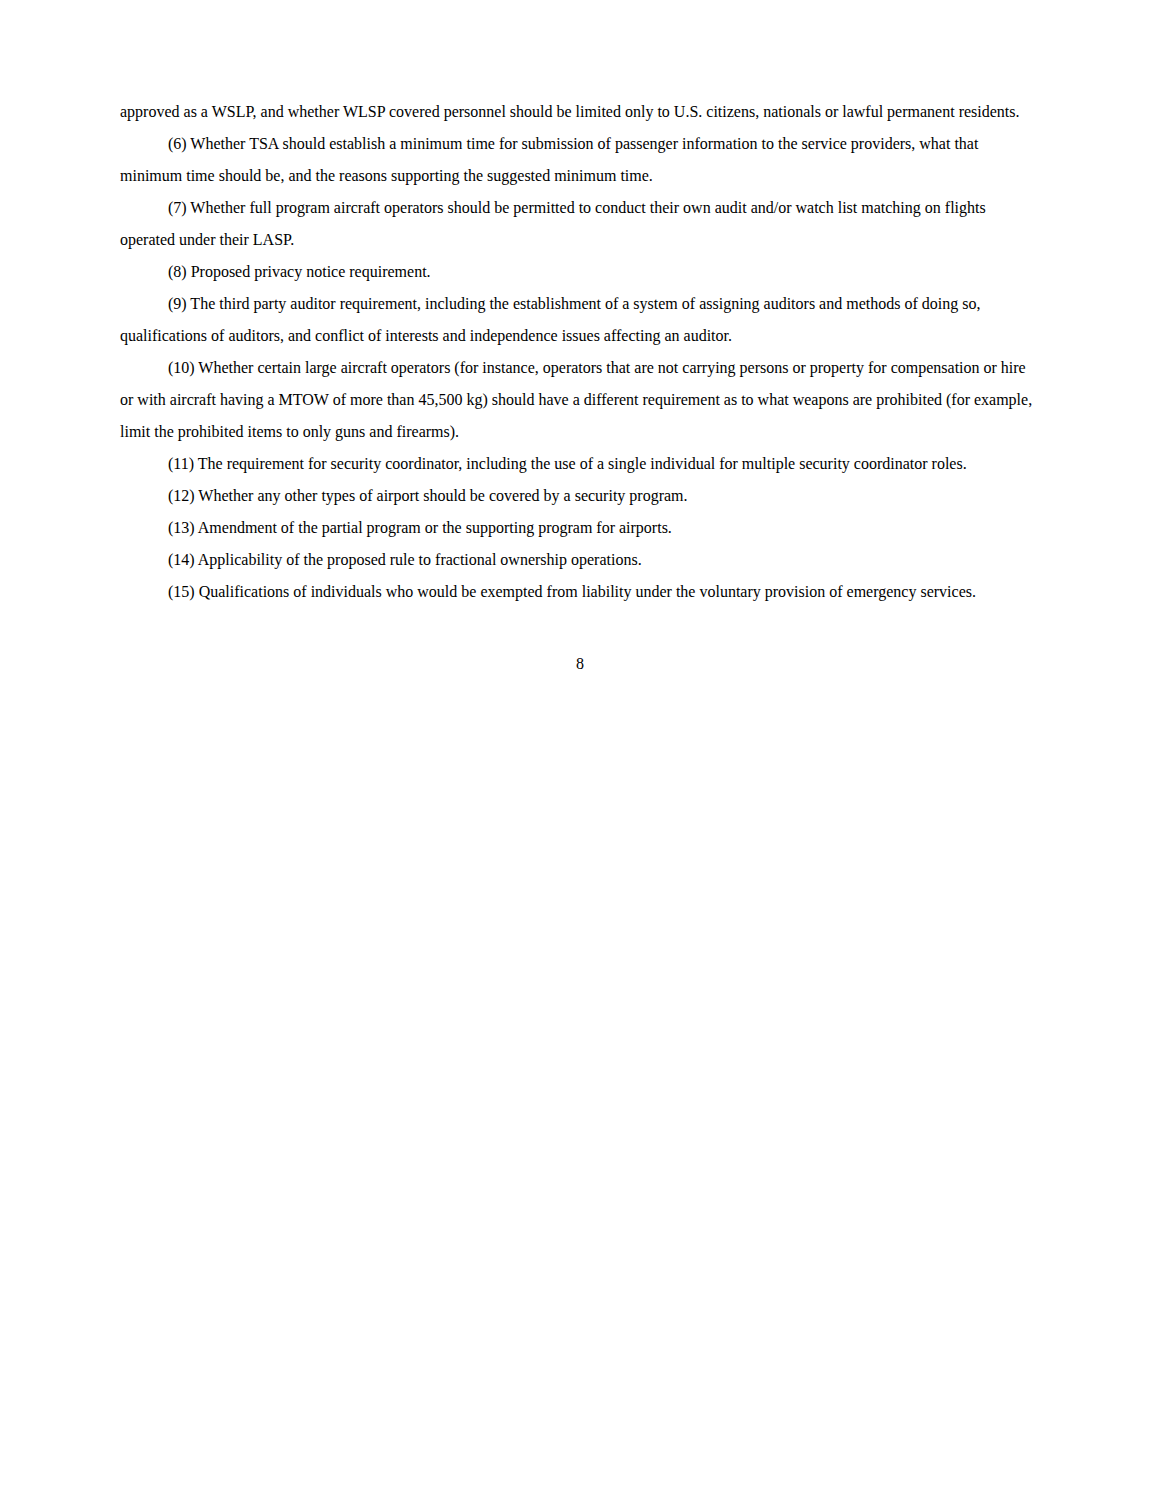approved as a WSLP, and whether WLSP covered personnel should be limited only to U.S. citizens, nationals or lawful permanent residents.
(6) Whether TSA should establish a minimum time for submission of passenger information to the service providers, what that minimum time should be, and the reasons supporting the suggested minimum time.
(7) Whether full program aircraft operators should be permitted to conduct their own audit and/or watch list matching on flights operated under their LASP.
(8) Proposed privacy notice requirement.
(9) The third party auditor requirement, including the establishment of a system of assigning auditors and methods of doing so, qualifications of auditors, and conflict of interests and independence issues affecting an auditor.
(10) Whether certain large aircraft operators (for instance, operators that are not carrying persons or property for compensation or hire or with aircraft having a MTOW of more than 45,500 kg) should have a different requirement as to what weapons are prohibited (for example, limit the prohibited items to only guns and firearms).
(11) The requirement for security coordinator, including the use of a single individual for multiple security coordinator roles.
(12) Whether any other types of airport should be covered by a security program.
(13) Amendment of the partial program or the supporting program for airports.
(14) Applicability of the proposed rule to fractional ownership operations.
(15) Qualifications of individuals who would be exempted from liability under the voluntary provision of emergency services.
8